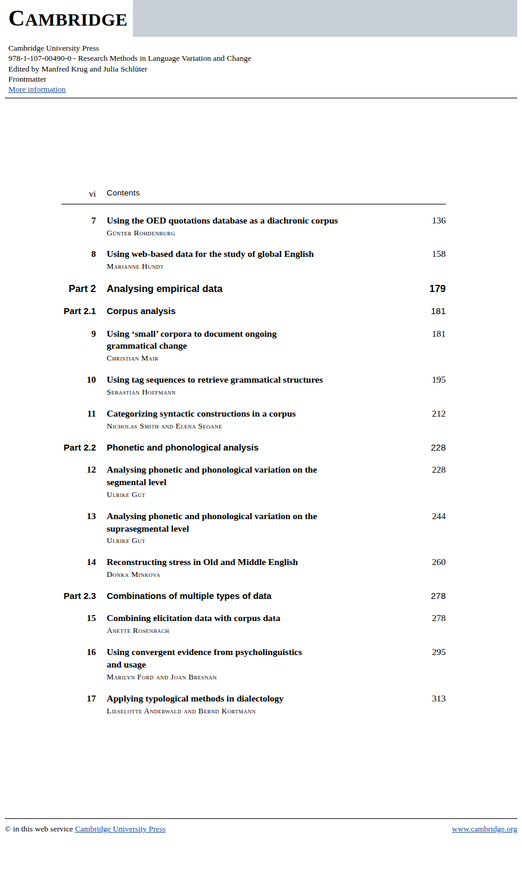CAMBRIDGE
Cambridge University Press
978-1-107-00490-0 - Research Methods in Language Variation and Change
Edited by Manfred Krug and Julia Schlüter
Frontmatter
More information
| vi | Contents | |
| 7 | Using the OED quotations database as a diachronic corpus Günter Rohdenburg | 136 |
| 8 | Using web-based data for the study of global English Marianne Hundt | 158 |
| Part 2 | Analysing empirical data | 179 |
| Part 2.1 | Corpus analysis | 181 |
| 9 | Using ‘small’ corpora to document ongoing grammatical change Christian Mair | 181 |
| 10 | Using tag sequences to retrieve grammatical structures Sebastian Hoffmann | 195 |
| 11 | Categorizing syntactic constructions in a corpus Nicholas Smith and Elena Seoane | 212 |
| Part 2.2 | Phonetic and phonological analysis | 228 |
| 12 | Analysing phonetic and phonological variation on the segmental level Ulrike Gut | 228 |
| 13 | Analysing phonetic and phonological variation on the suprasegmental level Ulrike Gut | 244 |
| 14 | Reconstructing stress in Old and Middle English Donka Minkova | 260 |
| Part 2.3 | Combinations of multiple types of data | 278 |
| 15 | Combining elicitation data with corpus data Anette Rosenbach | 278 |
| 16 | Using convergent evidence from psycholinguistics and usage Marilyn Ford and Joan Bresnan | 295 |
| 17 | Applying typological methods in dialectology Lieselotte Anderwald and Bernd Kortmann | 313 |
© in this web service Cambridge University Press
www.cambridge.org